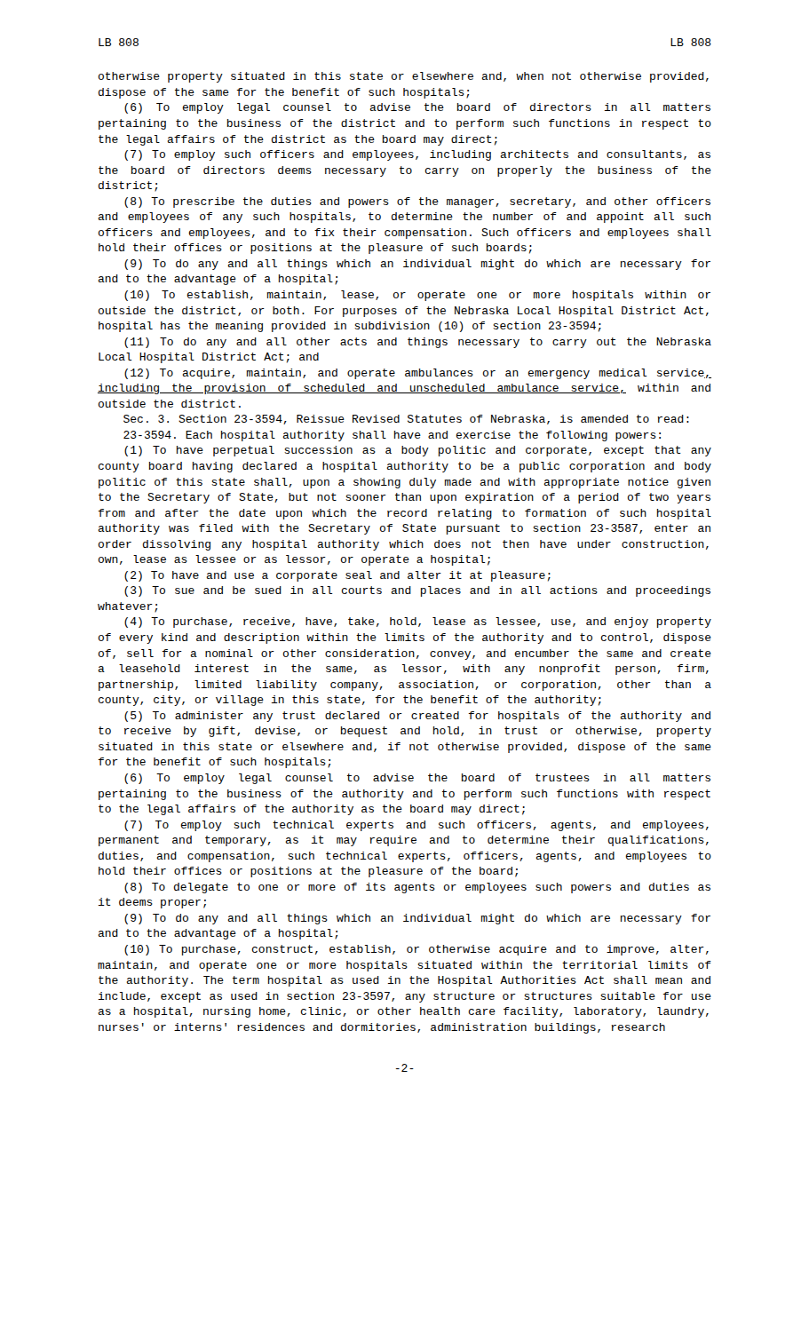LB 808 LB 808
otherwise property situated in this state or elsewhere and, when not otherwise provided, dispose of the same for the benefit of such hospitals;
(6) To employ legal counsel to advise the board of directors in all matters pertaining to the business of the district and to perform such functions in respect to the legal affairs of the district as the board may direct;
(7) To employ such officers and employees, including architects and consultants, as the board of directors deems necessary to carry on properly the business of the district;
(8) To prescribe the duties and powers of the manager, secretary, and other officers and employees of any such hospitals, to determine the number of and appoint all such officers and employees, and to fix their compensation. Such officers and employees shall hold their offices or positions at the pleasure of such boards;
(9) To do any and all things which an individual might do which are necessary for and to the advantage of a hospital;
(10) To establish, maintain, lease, or operate one or more hospitals within or outside the district, or both. For purposes of the Nebraska Local Hospital District Act, hospital has the meaning provided in subdivision (10) of section 23-3594;
(11) To do any and all other acts and things necessary to carry out the Nebraska Local Hospital District Act; and
(12) To acquire, maintain, and operate ambulances or an emergency medical service, including the provision of scheduled and unscheduled ambulance service, within and outside the district.
Sec. 3. Section 23-3594, Reissue Revised Statutes of Nebraska, is amended to read:
23-3594. Each hospital authority shall have and exercise the following powers:
(1) To have perpetual succession as a body politic and corporate, except that any county board having declared a hospital authority to be a public corporation and body politic of this state shall, upon a showing duly made and with appropriate notice given to the Secretary of State, but not sooner than upon expiration of a period of two years from and after the date upon which the record relating to formation of such hospital authority was filed with the Secretary of State pursuant to section 23-3587, enter an order dissolving any hospital authority which does not then have under construction, own, lease as lessee or as lessor, or operate a hospital;
(2) To have and use a corporate seal and alter it at pleasure;
(3) To sue and be sued in all courts and places and in all actions and proceedings whatever;
(4) To purchase, receive, have, take, hold, lease as lessee, use, and enjoy property of every kind and description within the limits of the authority and to control, dispose of, sell for a nominal or other consideration, convey, and encumber the same and create a leasehold interest in the same, as lessor, with any nonprofit person, firm, partnership, limited liability company, association, or corporation, other than a county, city, or village in this state, for the benefit of the authority;
(5) To administer any trust declared or created for hospitals of the authority and to receive by gift, devise, or bequest and hold, in trust or otherwise, property situated in this state or elsewhere and, if not otherwise provided, dispose of the same for the benefit of such hospitals;
(6) To employ legal counsel to advise the board of trustees in all matters pertaining to the business of the authority and to perform such functions with respect to the legal affairs of the authority as the board may direct;
(7) To employ such technical experts and such officers, agents, and employees, permanent and temporary, as it may require and to determine their qualifications, duties, and compensation, such technical experts, officers, agents, and employees to hold their offices or positions at the pleasure of the board;
(8) To delegate to one or more of its agents or employees such powers and duties as it deems proper;
(9) To do any and all things which an individual might do which are necessary for and to the advantage of a hospital;
(10) To purchase, construct, establish, or otherwise acquire and to improve, alter, maintain, and operate one or more hospitals situated within the territorial limits of the authority. The term hospital as used in the Hospital Authorities Act shall mean and include, except as used in section 23-3597, any structure or structures suitable for use as a hospital, nursing home, clinic, or other health care facility, laboratory, laundry, nurses' or interns' residences and dormitories, administration buildings, research
-2-